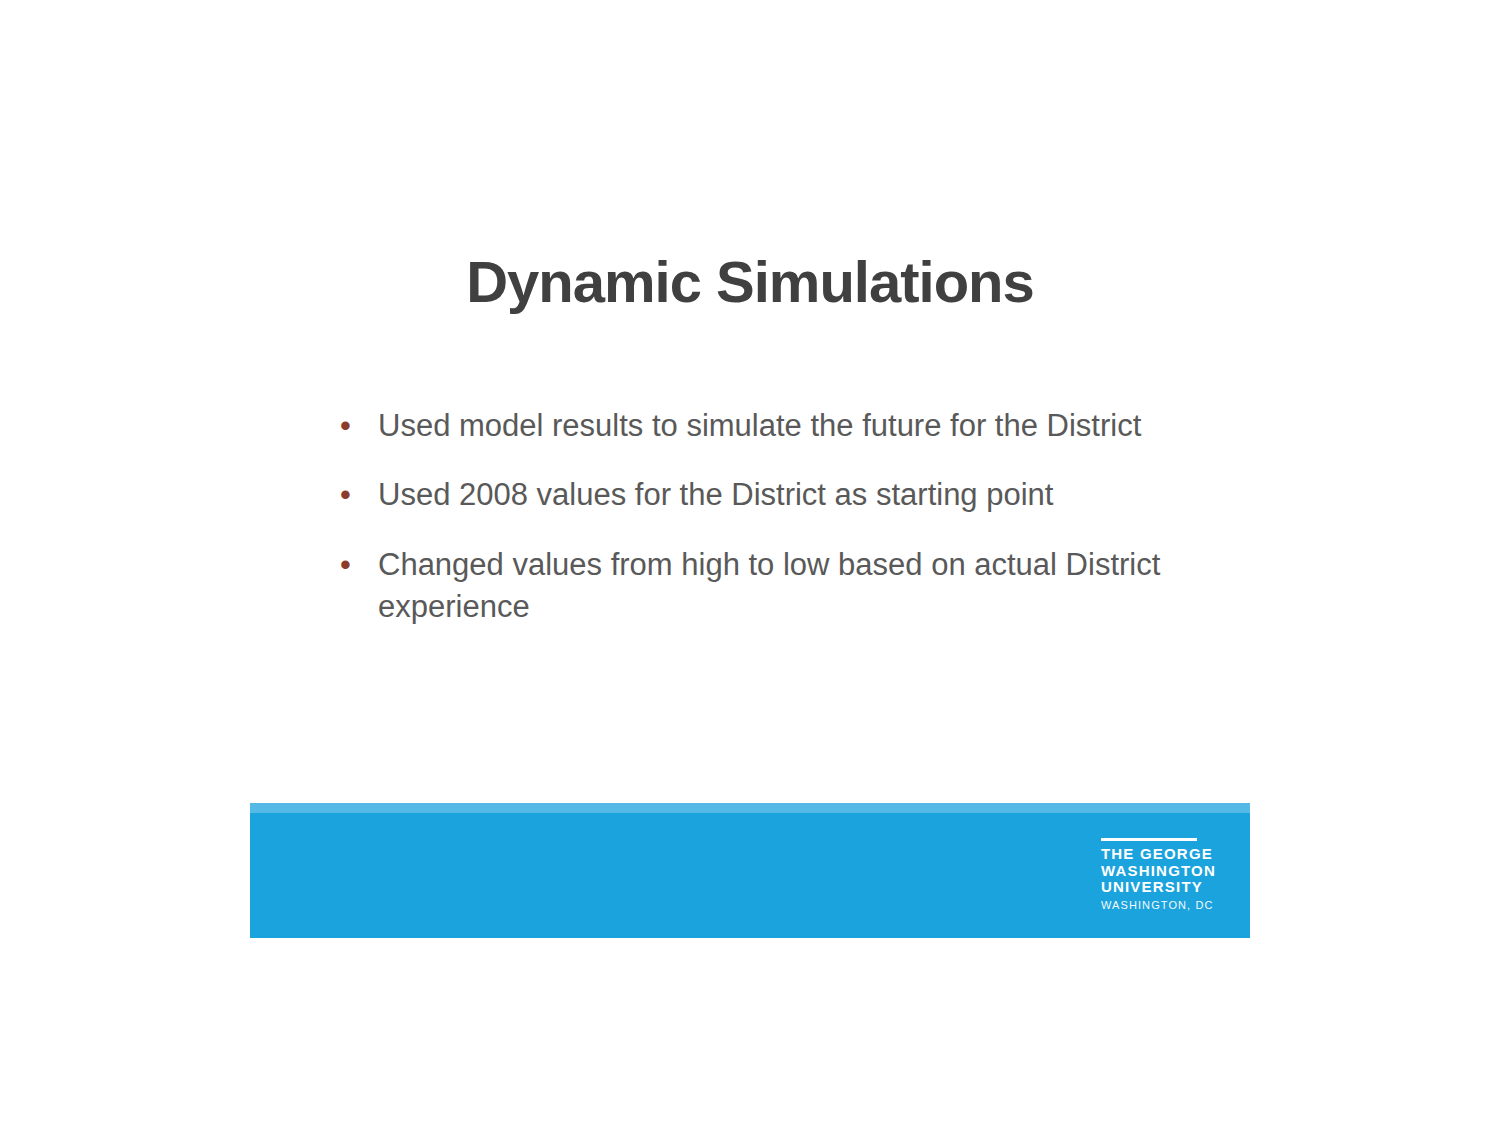Dynamic Simulations
Used model results to simulate the future for the District
Used 2008 values for the District as starting point
Changed values from high to low based on actual District experience
THE GEORGE
WASHINGTON
UNIVERSITY
WASHINGTON, DC